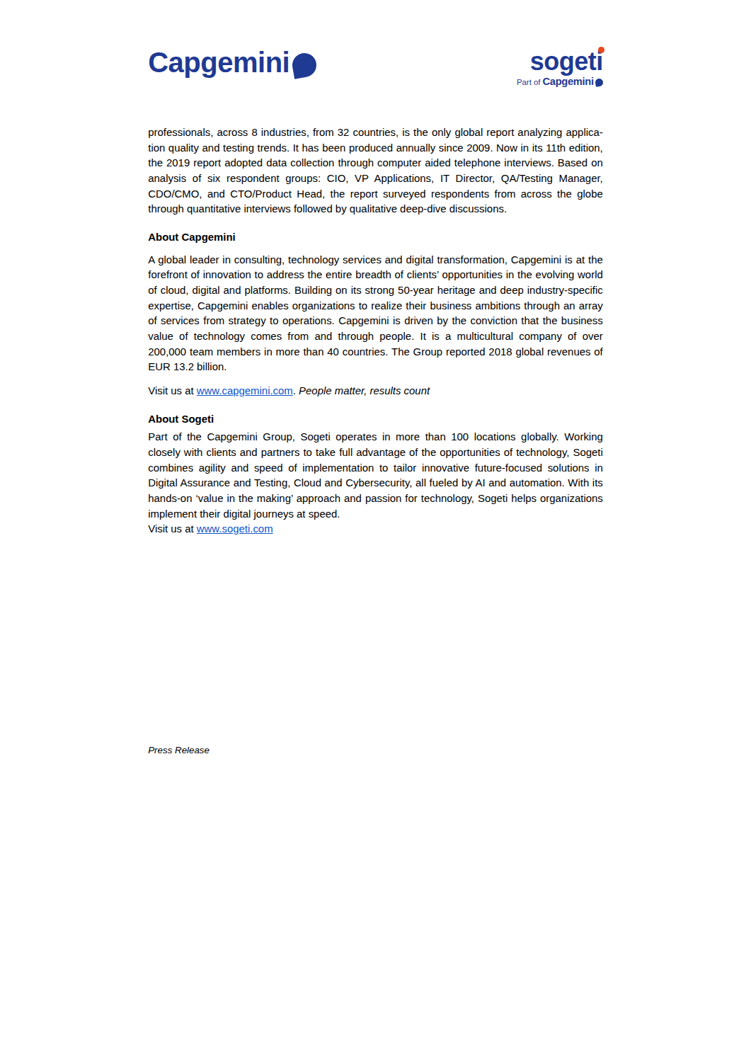Capgemini
sogeti
Part of Capgemini
professionals, across 8 industries, from 32 countries, is the only global report analyzing application quality and testing trends. It has been produced annually since 2009. Now in its 11th edition, the 2019 report adopted data collection through computer aided telephone interviews. Based on analysis of six respondent groups: CIO, VP Applications, IT Director, QA/Testing Manager, CDO/CMO, and CTO/Product Head, the report surveyed respondents from across the globe through quantitative interviews followed by qualitative deep-dive discussions.
About Capgemini
A global leader in consulting, technology services and digital transformation, Capgemini is at the forefront of innovation to address the entire breadth of clients’ opportunities in the evolving world of cloud, digital and platforms. Building on its strong 50-year heritage and deep industry-specific expertise, Capgemini enables organizations to realize their business ambitions through an array of services from strategy to operations. Capgemini is driven by the conviction that the business value of technology comes from and through people. It is a multicultural company of over 200,000 team members in more than 40 countries. The Group reported 2018 global revenues of EUR 13.2 billion.
Visit us at www.capgemini.com. People matter, results count
About Sogeti
Part of the Capgemini Group, Sogeti operates in more than 100 locations globally. Working closely with clients and partners to take full advantage of the opportunities of technology, Sogeti combines agility and speed of implementation to tailor innovative future-focused solutions in Digital Assurance and Testing, Cloud and Cybersecurity, all fueled by AI and automation. With its hands-on ‘value in the making’ approach and passion for technology, Sogeti helps organizations implement their digital journeys at speed.
Visit us at www.sogeti.com
Press Release